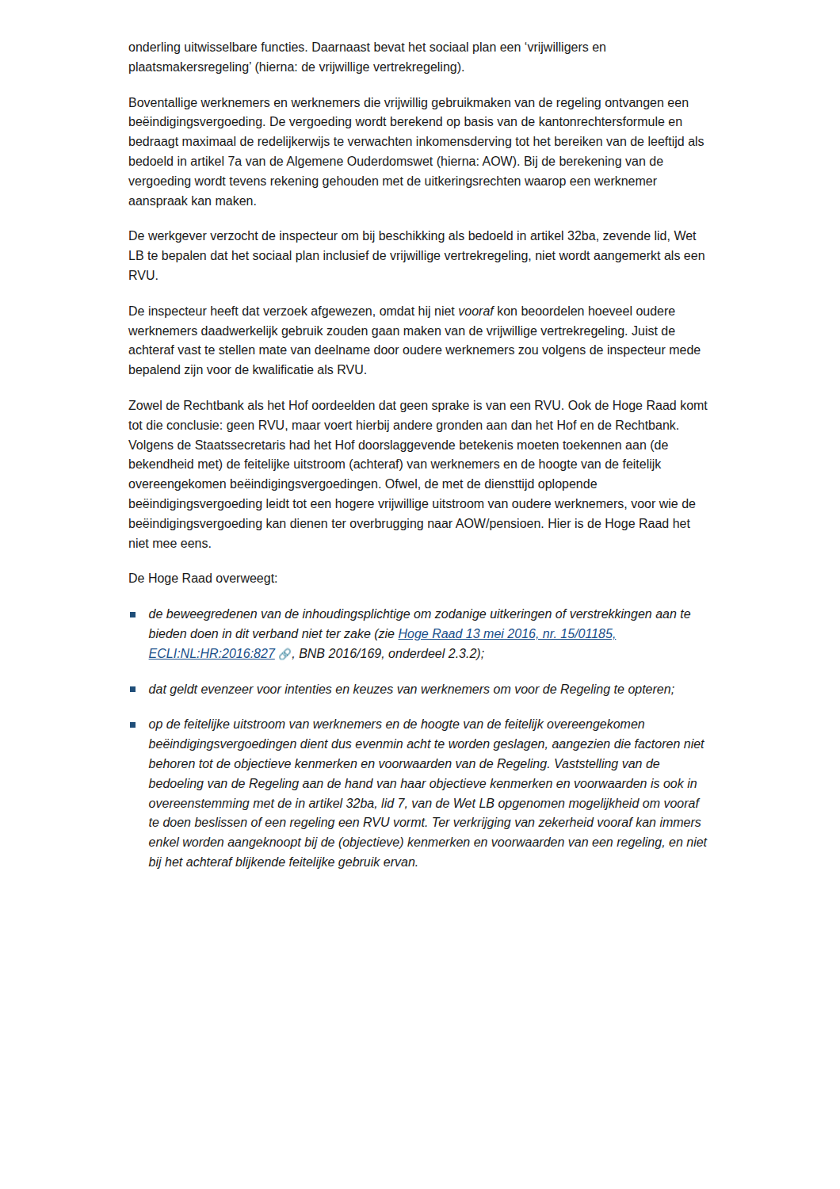onderling uitwisselbare functies. Daarnaast bevat het sociaal plan een ‘vrijwilligers en plaatsmakersregeling’ (hierna: de vrijwillige vertrekregeling).
Boventallige werknemers en werknemers die vrijwillig gebruikmaken van de regeling ontvangen een beëindigingsvergoeding. De vergoeding wordt berekend op basis van de kantonrechtersformule en bedraagt maximaal de redelijkerwijs te verwachten inkomensderving tot het bereiken van de leeftijd als bedoeld in artikel 7a van de Algemene Ouderdomswet (hierna: AOW). Bij de berekening van de vergoeding wordt tevens rekening gehouden met de uitkeringsrechten waarop een werknemer aanspraak kan maken.
De werkgever verzocht de inspecteur om bij beschikking als bedoeld in artikel 32ba, zevende lid, Wet LB te bepalen dat het sociaal plan inclusief de vrijwillige vertrekregeling, niet wordt aangemerkt als een RVU.
De inspecteur heeft dat verzoek afgewezen, omdat hij niet vooraf kon beoordelen hoeveel oudere werknemers daadwerkelijk gebruik zouden gaan maken van de vrijwillige vertrekregeling. Juist de achteraf vast te stellen mate van deelname door oudere werknemers zou volgens de inspecteur mede bepalend zijn voor de kwalificatie als RVU.
Zowel de Rechtbank als het Hof oordeelden dat geen sprake is van een RVU. Ook de Hoge Raad komt tot die conclusie: geen RVU, maar voert hierbij andere gronden aan dan het Hof en de Rechtbank. Volgens de Staatssecretaris had het Hof doorslaggevende betekenis moeten toekennen aan (de bekendheid met) de feitelijke uitstroom (achteraf) van werknemers en de hoogte van de feitelijk overeengekomen beëindigingsvergoedingen. Ofwel, de met de diensttijd oplopende beëindigingsvergoeding leidt tot een hogere vrijwillige uitstroom van oudere werknemers, voor wie de beëindigingsvergoeding kan dienen ter overbrugging naar AOW/pensioen. Hier is de Hoge Raad het niet mee eens.
De Hoge Raad overweegt:
de beweegredenen van de inhoudingsplichtige om zodanige uitkeringen of verstrekkingen aan te bieden doen in dit verband niet ter zake (zie Hoge Raad 13 mei 2016, nr. 15/01185, ECLI:NL:HR:2016:827 🔗, BNB 2016/169, onderdeel 2.3.2);
dat geldt evenzeer voor intenties en keuzes van werknemers om voor de Regeling te opteren;
op de feitelijke uitstroom van werknemers en de hoogte van de feitelijk overeengekomen beëindigingsvergoedingen dient dus evenmin acht te worden geslagen, aangezien die factoren niet behoren tot de objectieve kenmerken en voorwaarden van de Regeling. Vaststelling van de bedoeling van de Regeling aan de hand van haar objectieve kenmerken en voorwaarden is ook in overeenstemming met de in artikel 32ba, lid 7, van de Wet LB opgenomen mogelijkheid om vooraf te doen beslissen of een regeling een RVU vormt. Ter verkrijging van zekerheid vooraf kan immers enkel worden aangeknoopt bij de (objectieve) kenmerken en voorwaarden van een regeling, en niet bij het achteraf blijkende feitelijke gebruik ervan.